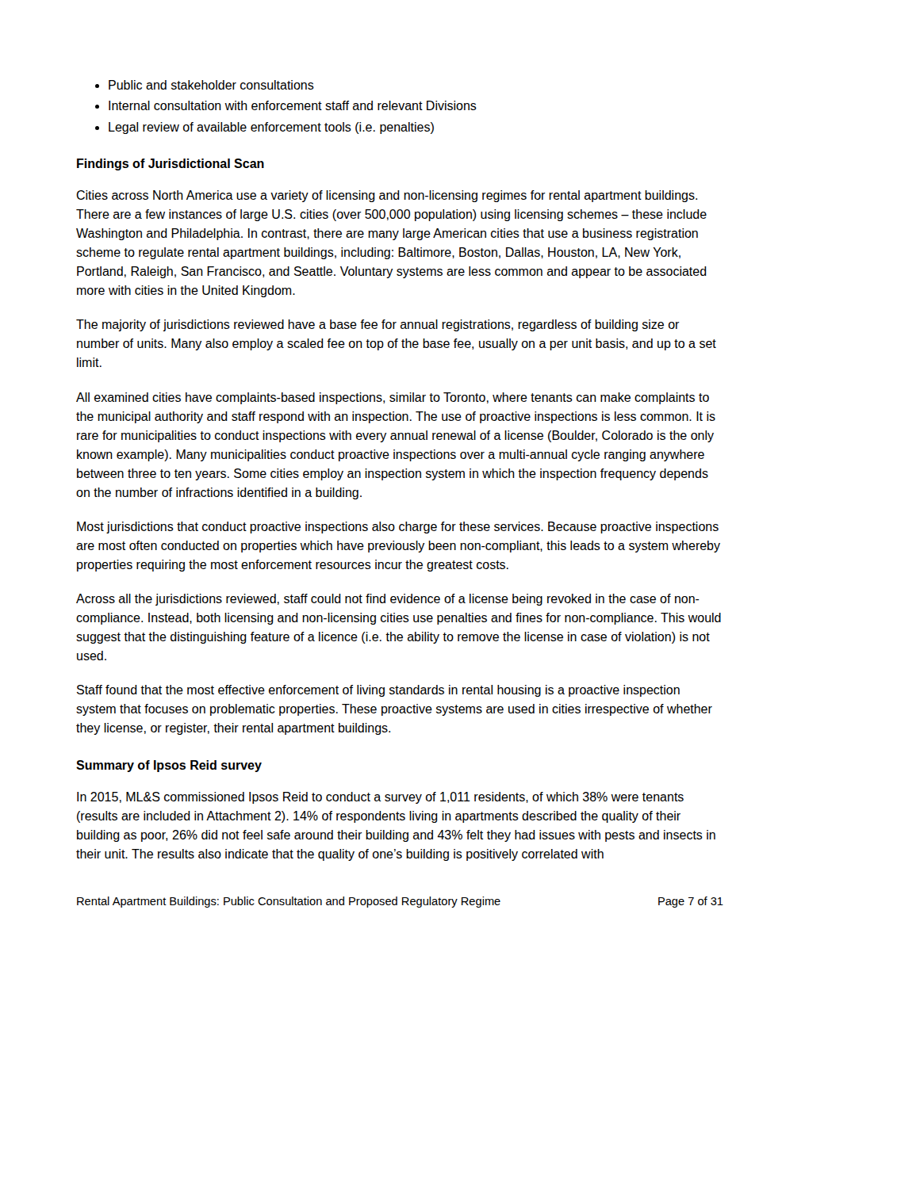Public and stakeholder consultations
Internal consultation with enforcement staff and relevant Divisions
Legal review of available enforcement tools (i.e. penalties)
Findings of Jurisdictional Scan
Cities across North America use a variety of licensing and non-licensing regimes for rental apartment buildings. There are a few instances of large U.S. cities (over 500,000 population) using licensing schemes – these include Washington and Philadelphia. In contrast, there are many large American cities that use a business registration scheme to regulate rental apartment buildings, including: Baltimore, Boston, Dallas, Houston, LA, New York, Portland, Raleigh, San Francisco, and Seattle. Voluntary systems are less common and appear to be associated more with cities in the United Kingdom.
The majority of jurisdictions reviewed have a base fee for annual registrations, regardless of building size or number of units. Many also employ a scaled fee on top of the base fee, usually on a per unit basis, and up to a set limit.
All examined cities have complaints-based inspections, similar to Toronto, where tenants can make complaints to the municipal authority and staff respond with an inspection. The use of proactive inspections is less common. It is rare for municipalities to conduct inspections with every annual renewal of a license (Boulder, Colorado is the only known example). Many municipalities conduct proactive inspections over a multi-annual cycle ranging anywhere between three to ten years. Some cities employ an inspection system in which the inspection frequency depends on the number of infractions identified in a building.
Most jurisdictions that conduct proactive inspections also charge for these services. Because proactive inspections are most often conducted on properties which have previously been non-compliant, this leads to a system whereby properties requiring the most enforcement resources incur the greatest costs.
Across all the jurisdictions reviewed, staff could not find evidence of a license being revoked in the case of non-compliance. Instead, both licensing and non-licensing cities use penalties and fines for non-compliance. This would suggest that the distinguishing feature of a licence (i.e. the ability to remove the license in case of violation) is not used.
Staff found that the most effective enforcement of living standards in rental housing is a proactive inspection system that focuses on problematic properties. These proactive systems are used in cities irrespective of whether they license, or register, their rental apartment buildings.
Summary of Ipsos Reid survey
In 2015, ML&S commissioned Ipsos Reid to conduct a survey of 1,011 residents, of which 38% were tenants (results are included in Attachment 2). 14% of respondents living in apartments described the quality of their building as poor, 26% did not feel safe around their building and 43% felt they had issues with pests and insects in their unit. The results also indicate that the quality of one’s building is positively correlated with
Rental Apartment Buildings: Public Consultation and Proposed Regulatory Regime Page 7 of 31